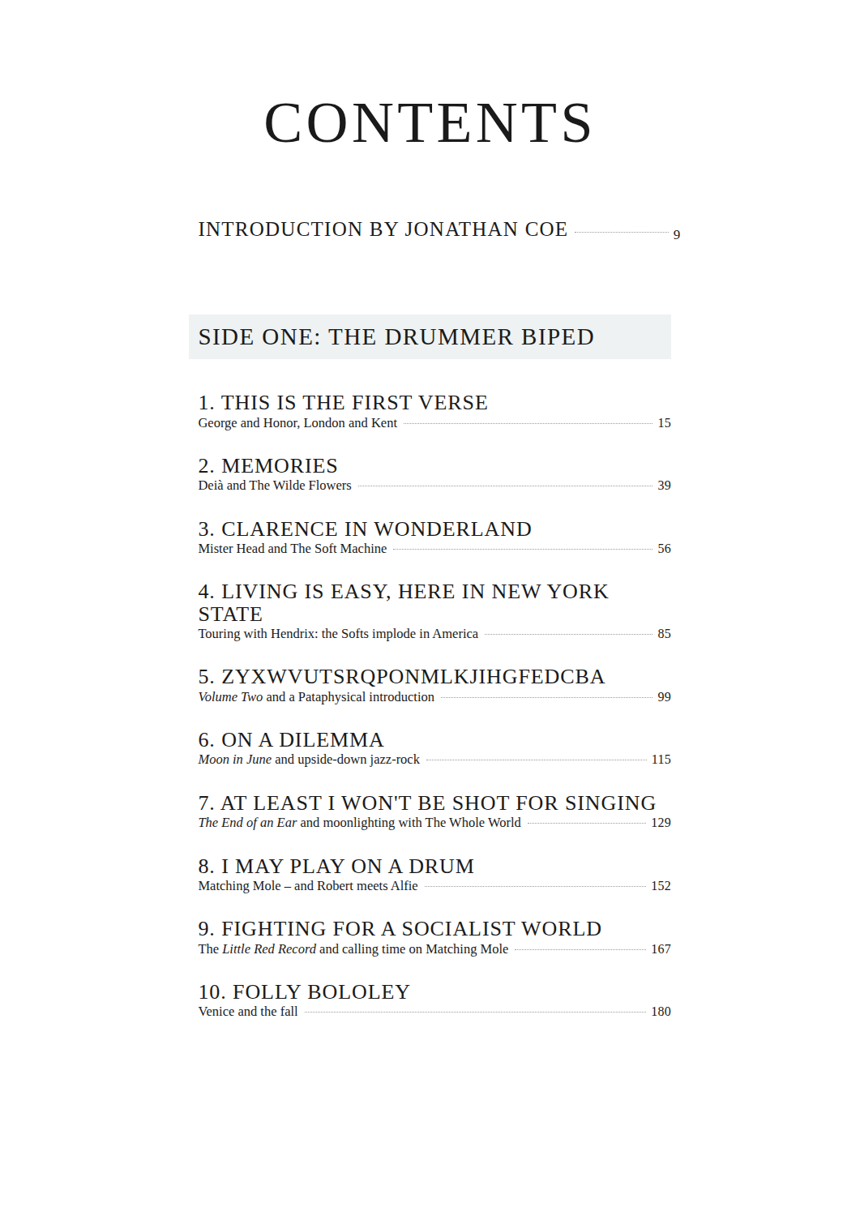Contents
Introduction by Jonathan Coe 9
Side One: The Drummer Biped
1. This is the First Verse
George and Honor, London and Kent 15
2. Memories
Deià and The Wilde Flowers 39
3. Clarence in Wonderland
Mister Head and The Soft Machine 56
4. Living is Easy, Here in New York State
Touring with Hendrix: the Softs implode in America 85
5. ZYXWVUTSRQPONMLKJIHGFEDCBA
Volume Two and a Pataphysical introduction 99
6. On a Dilemma
Moon in June and upside-down jazz-rock 115
7. At Least I Won't Be Shot for Singing
The End of an Ear and moonlighting with The Whole World 129
8. I May Play on a Drum
Matching Mole – and Robert meets Alfie 152
9. Fighting for a Socialist World
The Little Red Record and calling time on Matching Mole 167
10. Folly Bololey
Venice and the fall 180